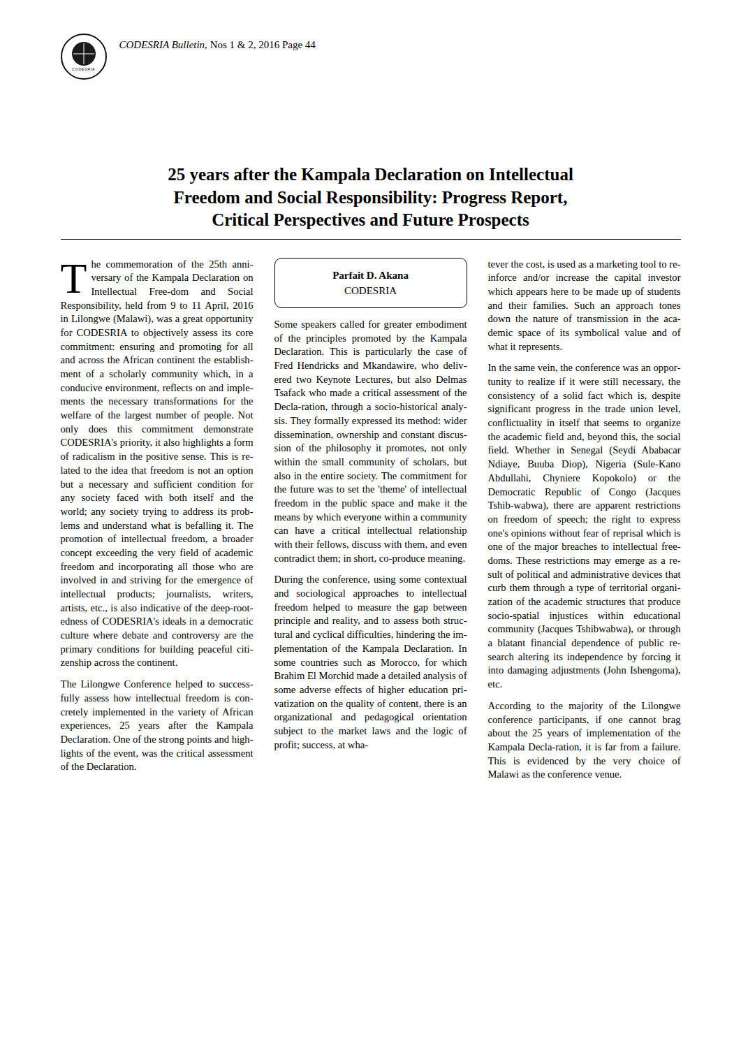CODESRIA
CODESRIA Bulletin, Nos 1 & 2, 2016 Page 44
25 years after the Kampala Declaration on Intellectual
Freedom and Social Responsibility: Progress Report,
Critical Perspectives and Future Prospects
The commemoration of the 25th anniversary of the Kampala Declaration on Intellectual Free-dom and Social Responsibility, held from 9 to 11 April, 2016 in Lilongwe (Malawi), was a great opportunity for CODESRIA to objectively assess its core commitment: ensuring and promoting for all and across the African continent the establishment of a scholarly community which, in a conducive environment, reflects on and implements the necessary transformations for the welfare of the largest number of people. Not only does this commitment demonstrate CODESRIA's priority, it also highlights a form of radicalism in the positive sense. This is related to the idea that freedom is not an option but a necessary and sufficient condition for any society faced with both itself and the world; any society trying to address its problems and understand what is befalling it. The promotion of intellectual freedom, a broader concept exceeding the very field of academic freedom and incorporating all those who are involved in and striving for the emergence of intellectual products; journalists, writers, artists, etc., is also indicative of the deep-rootedness of CODESRIA's ideals in a democratic culture where debate and controversy are the primary conditions for building peaceful citizenship across the continent.
The Lilongwe Conference helped to successfully assess how intellectual freedom is concretely implemented in the variety of African experiences, 25 years after the Kampala Declaration. One of the strong points and highlights of the event, was the critical assessment of the Declaration.
Parfait D. Akana CODESRIA
Some speakers called for greater embodiment of the principles promoted by the Kampala Declaration. This is particularly the case of Fred Hendricks and Mkandawire, who delivered two Keynote Lectures, but also Delmas Tsafack who made a critical assessment of the Decla-ration, through a socio-historical analysis. They formally expressed its method: wider dissemination, ownership and constant discussion of the philosophy it promotes, not only within the small community of scholars, but also in the entire society. The commitment for the future was to set the 'theme' of intellectual freedom in the public space and make it the means by which everyone within a community can have a critical intellectual relationship with their fellows, discuss with them, and even contradict them; in short, co-produce meaning.
During the conference, using some contextual and sociological approaches to intellectual freedom helped to measure the gap between principle and reality, and to assess both structural and cyclical difficulties, hindering the implementation of the Kampala Declaration. In some countries such as Morocco, for which Brahim El Morchid made a detailed analysis of some adverse effects of higher education privatization on the quality of content, there is an organizational and pedagogical orientation subject to the market laws and the logic of profit; success, at wha-
tever the cost, is used as a marketing tool to reinforce and/or increase the capital investor which appears here to be made up of students and their families. Such an approach tones down the nature of transmission in the academic space of its symbolical value and of what it represents.
In the same vein, the conference was an opportunity to realize if it were still necessary, the consistency of a solid fact which is, despite significant progress in the trade union level, conflictuality in itself that seems to organize the academic field and, beyond this, the social field. Whether in Senegal (Seydi Ababacar Ndiaye, Buuba Diop), Nigeria (Sule-Kano Abdullahi, Chyniere Kopokolo) or the Democratic Republic of Congo (Jacques Tshib-wabwa), there are apparent restrictions on freedom of speech; the right to express one's opinions without fear of reprisal which is one of the major breaches to intellectual freedoms. These restrictions may emerge as a result of political and administrative devices that curb them through a type of territorial organization of the academic structures that produce socio-spatial injustices within educational community (Jacques Tshibwabwa), or through a blatant financial dependence of public research altering its independence by forcing it into damaging adjustments (John Ishengoma), etc.
According to the majority of the Lilongwe conference participants, if one cannot brag about the 25 years of implementation of the Kampala Decla-ration, it is far from a failure. This is evidenced by the very choice of Malawi as the conference venue.